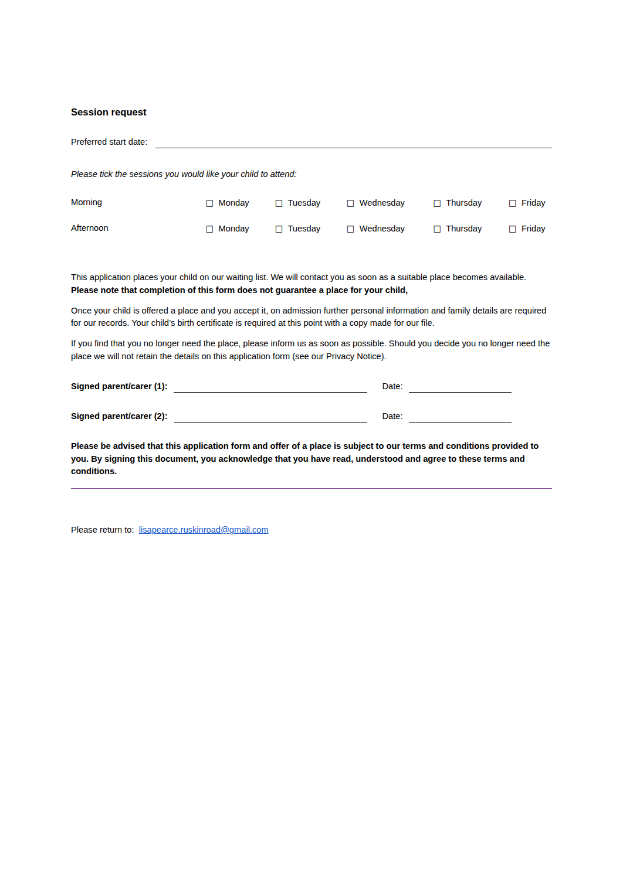Session request
Preferred start date:
Please tick the sessions you would like your child to attend:
| Morning | □ Monday | □ Tuesday | □ Wednesday | □ Thursday | □ Friday |
| Afternoon | □ Monday | □ Tuesday | □ Wednesday | □ Thursday | □ Friday |
This application places your child on our waiting list. We will contact you as soon as a suitable place becomes available. Please note that completion of this form does not guarantee a place for your child,
Once your child is offered a place and you accept it, on admission further personal information and family details are required for our records. Your child’s birth certificate is required at this point with a copy made for our file.
If you find that you no longer need the place, please inform us as soon as possible. Should you decide you no longer need the place we will not retain the details on this application form (see our Privacy Notice).
Signed parent/carer (1): Date:
Signed parent/carer (2): Date:
Please be advised that this application form and offer of a place is subject to our terms and conditions provided to you. By signing this document, you acknowledge that you have read, understood and agree to these terms and conditions.
Please return to: lisapearce.ruskinroad@gmail.com